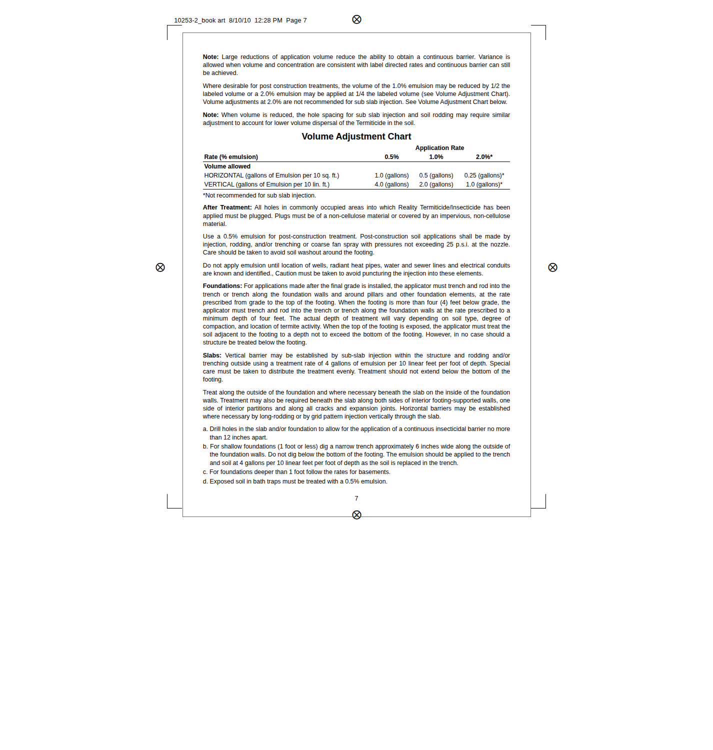10253-2_book art 8/10/10 12:28 PM Page 7
⨂ ⨂ ⨂ ⨂
Note: Large reductions of application volume reduce the ability to obtain a continuous barrier. Variance is allowed when volume and concentration are consistent with label directed rates and continuous barrier can still be achieved.
Where desirable for post construction treatments, the volume of the 1.0% emulsion may be reduced by 1/2 the labeled volume or a 2.0% emulsion may be applied at 1/4 the labeled volume (see Volume Adjustment Chart). Volume adjustments at 2.0% are not recommended for sub slab injection. See Volume Adjustment Chart below.
Note: When volume is reduced, the hole spacing for sub slab injection and soil rodding may require similar adjustment to account for lower volume dispersal of the Termiticide in the soil.
Volume Adjustment Chart
| | Application Rate |
| Rate (% emulsion) | 0.5% | 1.0% | 2.0%* |
| Volume allowed | | | |
| HORIZONTAL (gallons of Emulsion per 10 sq. ft.) | 1.0 (gallons) | 0.5 (gallons) | 0.25 (gallons)* |
| VERTICAL (gallons of Emulsion per 10 lin. ft.) | 4.0 (gallons) | 2.0 (gallons) | 1.0 (gallons)* |
*Not recommended for sub slab injection.
After Treatment: All holes in commonly occupied areas into which Reality Termiticide/Insecticide has been applied must be plugged. Plugs must be of a non-cellulose material or covered by an impervious, non-cellulose material.
Use a 0.5% emulsion for post-construction treatment. Post-construction soil applications shall be made by injection, rodding, and/or trenching or coarse fan spray with pressures not exceeding 25 p.s.i. at the nozzle. Care should be taken to avoid soil washout around the footing.
Do not apply emulsion until location of wells, radiant heat pipes, water and sewer lines and electrical conduits are known and identified., Caution must be taken to avoid puncturing the injection into these elements.
Foundations: For applications made after the final grade is installed, the applicator must trench and rod into the trench or trench along the foundation walls and around pillars and other foundation elements, at the rate prescribed from grade to the top of the footing. When the footing is more than four (4) feet below grade, the applicator must trench and rod into the trench or trench along the foundation walls at the rate prescribed to a minimum depth of four feet. The actual depth of treatment will vary depending on soil type, degree of compaction, and location of termite activity. When the top of the footing is exposed, the applicator must treat the soil adjacent to the footing to a depth not to exceed the bottom of the footing. However, in no case should a structure be treated below the footing.
Slabs: Vertical barrier may be established by sub-slab injection within the structure and rodding and/or trenching outside using a treatment rate of 4 gallons of emulsion per 10 linear feet per foot of depth. Special care must be taken to distribute the treatment evenly. Treatment should not extend below the bottom of the footing.
Treat along the outside of the foundation and where necessary beneath the slab on the inside of the foundation walls. Treatment may also be required beneath the slab along both sides of interior footing-supported walls, one side of interior partitions and along all cracks and expansion joints. Horizontal barriers may be established where necessary by long-rodding or by grid pattern injection vertically through the slab.
a. Drill holes in the slab and/or foundation to allow for the application of a continuous insecticidal barrier no more than 12 inches apart.
b. For shallow foundations (1 foot or less) dig a narrow trench approximately 6 inches wide along the outside of the foundation walls. Do not dig below the bottom of the footing. The emulsion should be applied to the trench and soil at 4 gallons per 10 linear feet per foot of depth as the soil is replaced in the trench.
c. For foundations deeper than 1 foot follow the rates for basements.
d. Exposed soil in bath traps must be treated with a 0.5% emulsion.
7